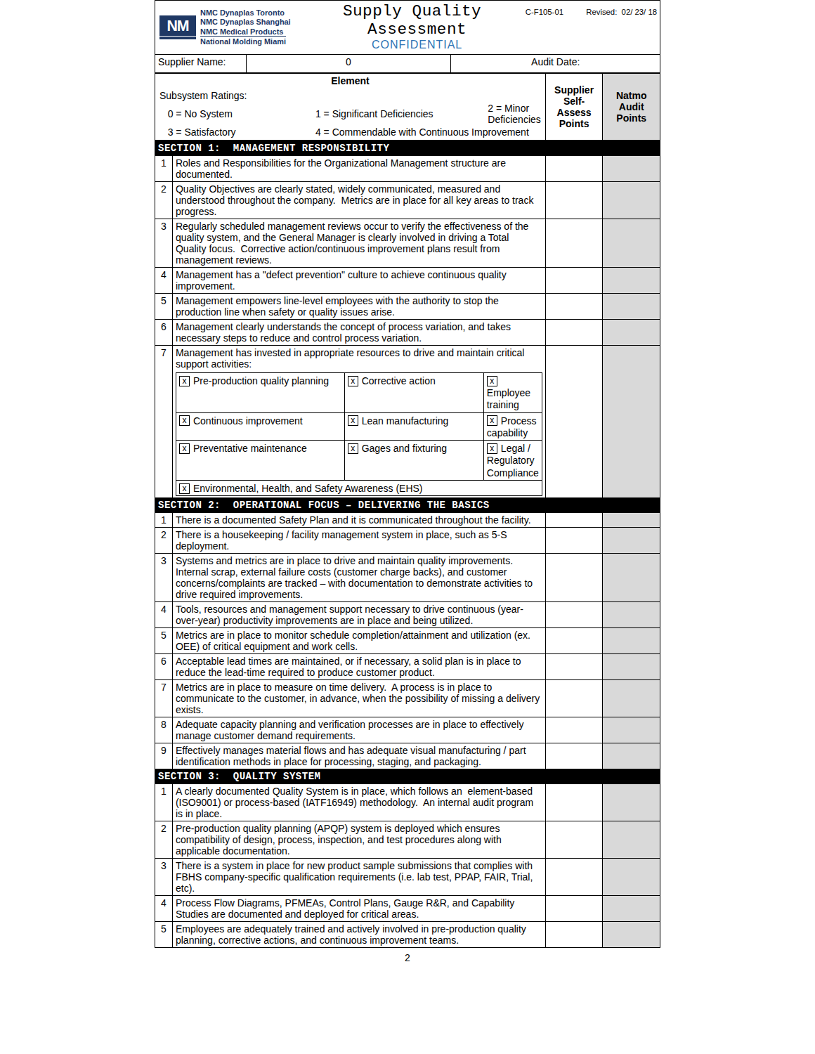NM
NMC Dynaplas Toronto
NMC Dynaplas Shanghai
NMC Medical Products
National Molding Miami
Supply Quality Assessment
CONFIDENTIAL
C-F105-01 Revised: 02/ 23/ 18
| Supplier Name: | 0 | Audit Date: |
| Element | Supplier Self-Assess Points | Natmo Audit Points |
| / Subsystem Ratings: / / / / 0 = No System / 1 = Significant Deficiencies / 2 = Minor Deficiencies / / 3 = Satisfactory / 4 = Commendable with Continuous Improvement / |
| SECTION 1: MANAGEMENT RESPONSIBILITY |
| 1 | Roles and Responsibilities for the Organizational Management structure are documented. | | |
| 2 | Quality Objectives are clearly stated, widely communicated, measured and understood throughout the company. Metrics are in place for all key areas to track progress. | | |
| 3 | Regularly scheduled management reviews occur to verify the effectiveness of the quality system, and the General Manager is clearly involved in driving a Total Quality focus. Corrective action/continuous improvement plans result from management reviews. | | |
| 4 | Management has a "defect prevention" culture to achieve continuous quality improvement. | | |
| 5 | Management empowers line-level employees with the authority to stop the production line when safety or quality issues arise. | | |
| 6 | Management clearly understands the concept of process variation, and takes necessary steps to reduce and control process variation. | | |
| 7 | Management has invested in appropriate resources to drive and maintain critical support activities: / x Pre-production quality planning / x Corrective action / x Employee training / / x Continuous improvement / x Lean manufacturing / x Process capability / / x Preventative maintenance / x Gages and fixturing / x Legal / Regulatory Compliance / / x Environmental, Health, and Safety Awareness (EHS) / | | |
| SECTION 2: OPERATIONAL FOCUS – DELIVERING THE BASICS |
| 1 | There is a documented Safety Plan and it is communicated throughout the facility. | | |
| 2 | There is a housekeeping / facility management system in place, such as 5-S deployment. | | |
| 3 | Systems and metrics are in place to drive and maintain quality improvements. Internal scrap, external failure costs (customer charge backs), and customer concerns/complaints are tracked – with documentation to demonstrate activities to drive required improvements. | | |
| 4 | Tools, resources and management support necessary to drive continuous (year-over-year) productivity improvements are in place and being utilized. | | |
| 5 | Metrics are in place to monitor schedule completion/attainment and utilization (ex. OEE) of critical equipment and work cells. | | |
| 6 | Acceptable lead times are maintained, or if necessary, a solid plan is in place to reduce the lead-time required to produce customer product. | | |
| 7 | Metrics are in place to measure on time delivery. A process is in place to communicate to the customer, in advance, when the possibility of missing a delivery exists. | | |
| 8 | Adequate capacity planning and verification processes are in place to effectively manage customer demand requirements. | | |
| 9 | Effectively manages material flows and has adequate visual manufacturing / part identification methods in place for processing, staging, and packaging. | | |
| SECTION 3: QUALITY SYSTEM |
| 1 | A clearly documented Quality System is in place, which follows an element-based (ISO9001) or process-based (IATF16949) methodology. An internal audit program is in place. | | |
| 2 | Pre-production quality planning (APQP) system is deployed which ensures compatibility of design, process, inspection, and test procedures along with applicable documentation. | | |
| 3 | There is a system in place for new product sample submissions that complies with FBHS company-specific qualification requirements (i.e. lab test, PPAP, FAIR, Trial, etc). | | |
| 4 | Process Flow Diagrams, PFMEAs, Control Plans, Gauge R&R, and Capability Studies are documented and deployed for critical areas. | | |
| 5 | Employees are adequately trained and actively involved in pre-production quality planning, corrective actions, and continuous improvement teams. | | |
2